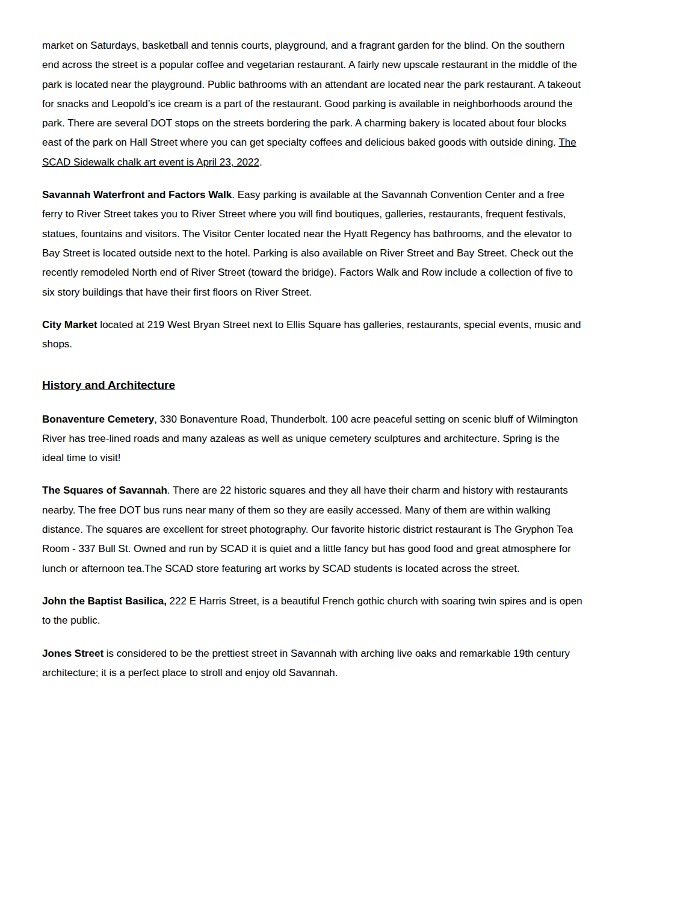market on Saturdays, basketball and tennis courts, playground, and a fragrant garden for the blind. On the southern end across the street is a popular coffee and vegetarian restaurant. A fairly new upscale restaurant in the middle of the park is located near the playground. Public bathrooms with an attendant are located near the park restaurant. A takeout for snacks and Leopold’s ice cream is a part of the restaurant. Good parking is available in neighborhoods around the park. There are several DOT stops on the streets bordering the park. A charming bakery is located about four blocks east of the park on Hall Street where you can get specialty coffees and delicious baked goods with outside dining. The SCAD Sidewalk chalk art event is April 23, 2022.
Savannah Waterfront and Factors Walk. Easy parking is available at the Savannah Convention Center and a free ferry to River Street takes you to River Street where you will find boutiques, galleries, restaurants, frequent festivals, statues, fountains and visitors. The Visitor Center located near the Hyatt Regency has bathrooms, and the elevator to Bay Street is located outside next to the hotel. Parking is also available on River Street and Bay Street. Check out the recently remodeled North end of River Street (toward the bridge). Factors Walk and Row include a collection of five to six story buildings that have their first floors on River Street.
City Market located at 219 West Bryan Street next to Ellis Square has galleries, restaurants, special events, music and shops.
History and Architecture
Bonaventure Cemetery, 330 Bonaventure Road, Thunderbolt. 100 acre peaceful setting on scenic bluff of Wilmington River has tree-lined roads and many azaleas as well as unique cemetery sculptures and architecture. Spring is the ideal time to visit!
The Squares of Savannah. There are 22 historic squares and they all have their charm and history with restaurants nearby. The free DOT bus runs near many of them so they are easily accessed. Many of them are within walking distance. The squares are excellent for street photography. Our favorite historic district restaurant is The Gryphon Tea Room - 337 Bull St. Owned and run by SCAD it is quiet and a little fancy but has good food and great atmosphere for lunch or afternoon tea.The SCAD store featuring art works by SCAD students is located across the street.
John the Baptist Basilica, 222 E Harris Street, is a beautiful French gothic church with soaring twin spires and is open to the public.
Jones Street is considered to be the prettiest street in Savannah with arching live oaks and remarkable 19th century architecture; it is a perfect place to stroll and enjoy old Savannah.